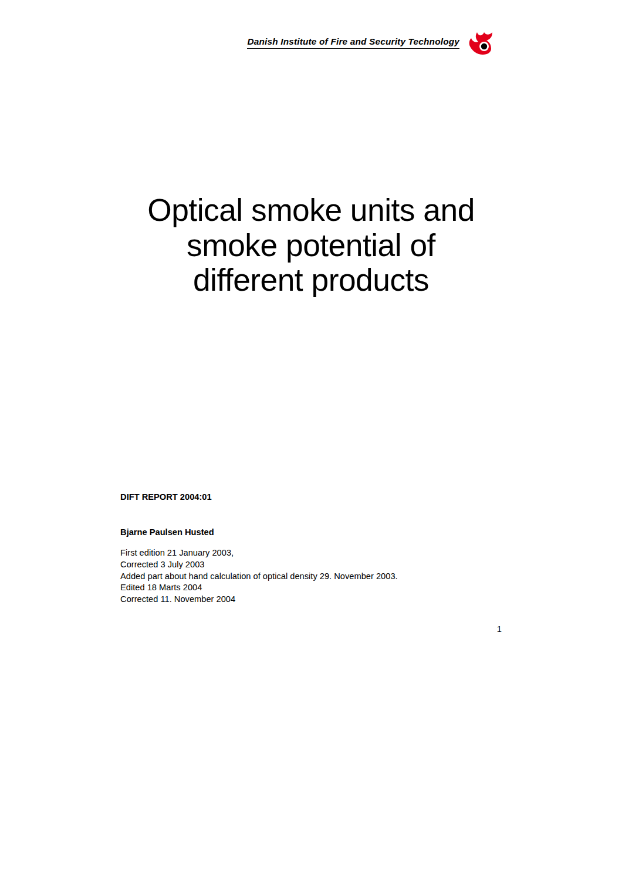Danish Institute of Fire and Security Technology
Optical smoke units and
smoke potential of
different products
DIFT REPORT 2004:01
Bjarne Paulsen Husted
First edition 21 January 2003, Corrected 3 July 2003 Added part about hand calculation of optical density 29. November 2003. Edited 18 Marts 2004 Corrected 11. November 2004
1